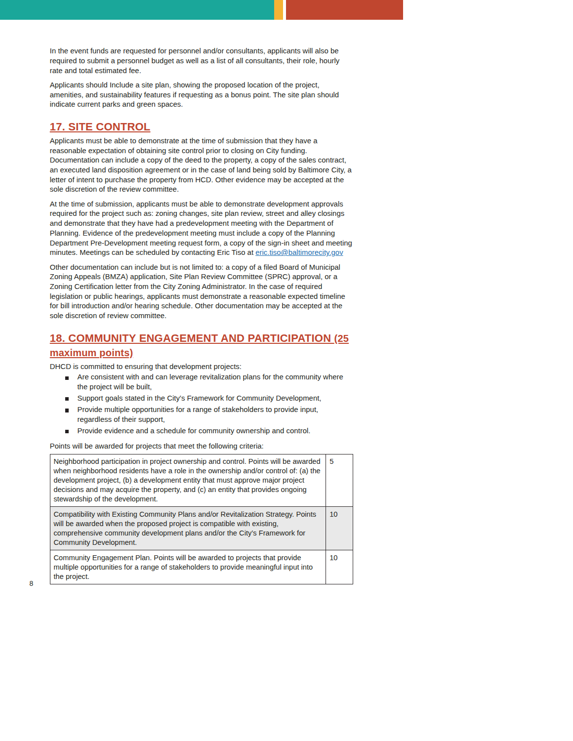In the event funds are requested for personnel and/or consultants, applicants will also be required to submit a personnel budget as well as a list of all consultants, their role, hourly rate and total estimated fee.
Applicants should Include a site plan, showing the proposed location of the project, amenities, and sustainability features if requesting as a bonus point. The site plan should indicate current parks and green spaces.
17. SITE CONTROL
Applicants must be able to demonstrate at the time of submission that they have a reasonable expectation of obtaining site control prior to closing on City funding. Documentation can include a copy of the deed to the property, a copy of the sales contract, an executed land disposition agreement or in the case of land being sold by Baltimore City, a letter of intent to purchase the property from HCD. Other evidence may be accepted at the sole discretion of the review committee.
At the time of submission, applicants must be able to demonstrate development approvals required for the project such as: zoning changes, site plan review, street and alley closings and demonstrate that they have had a predevelopment meeting with the Department of Planning. Evidence of the predevelopment meeting must include a copy of the Planning Department Pre-Development meeting request form, a copy of the sign-in sheet and meeting minutes. Meetings can be scheduled by contacting Eric Tiso at eric.tiso@baltimorecity.gov
Other documentation can include but is not limited to: a copy of a filed Board of Municipal Zoning Appeals (BMZA) application, Site Plan Review Committee (SPRC) approval, or a Zoning Certification letter from the City Zoning Administrator. In the case of required legislation or public hearings, applicants must demonstrate a reasonable expected timeline for bill introduction and/or hearing schedule. Other documentation may be accepted at the sole discretion of review committee.
18. COMMUNITY ENGAGEMENT AND PARTICIPATION (25 maximum points)
DHCD is committed to ensuring that development projects:
Are consistent with and can leverage revitalization plans for the community where the project will be built,
Support goals stated in the City’s Framework for Community Development,
Provide multiple opportunities for a range of stakeholders to provide input, regardless of their support,
Provide evidence and a schedule for community ownership and control.
Points will be awarded for projects that meet the following criteria:
| Neighborhood participation in project ownership and control. Points will be awarded when neighborhood residents have a role in the ownership and/or control of: (a) the development project, (b) a development entity that must approve major project decisions and may acquire the property, and (c) an entity that provides ongoing stewardship of the development. | 5 |
| Compatibility with Existing Community Plans and/or Revitalization Strategy. Points will be awarded when the proposed project is compatible with existing, comprehensive community development plans and/or the City’s Framework for Community Development. | 10 |
| Community Engagement Plan. Points will be awarded to projects that provide multiple opportunities for a range of stakeholders to provide meaningful input into the project. | 10 |
8